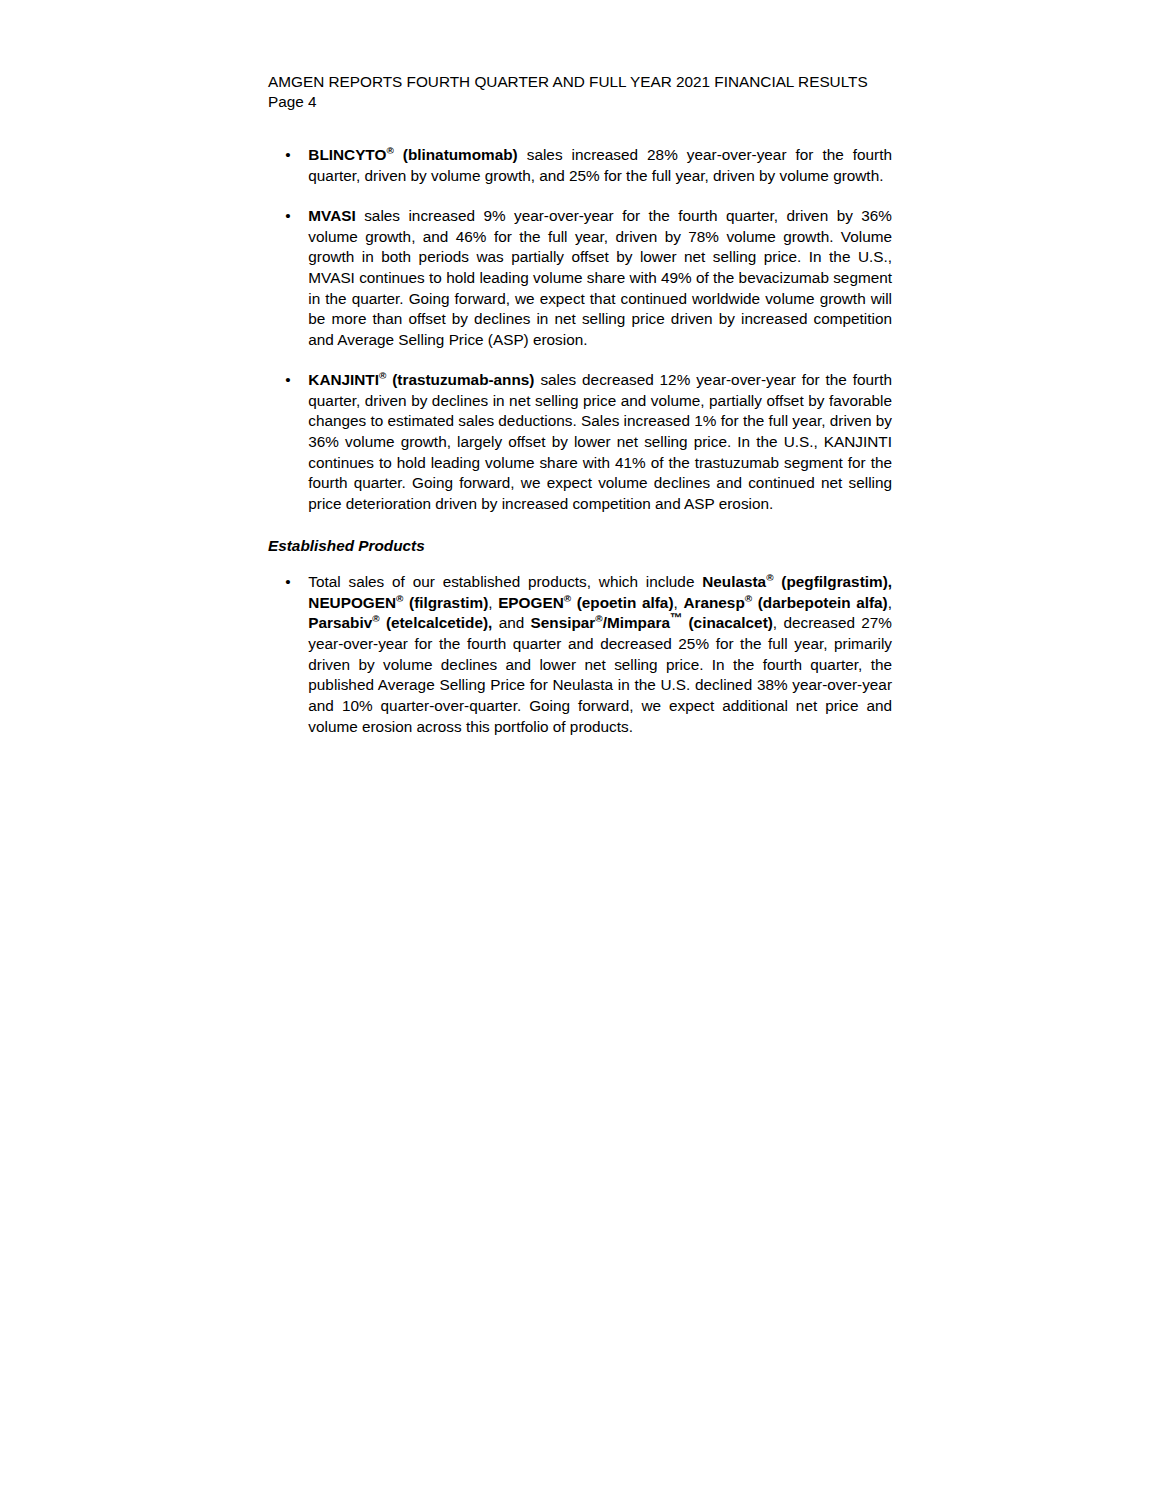AMGEN REPORTS FOURTH QUARTER AND FULL YEAR 2021 FINANCIAL RESULTS Page 4
BLINCYTO® (blinatumomab) sales increased 28% year-over-year for the fourth quarter, driven by volume growth, and 25% for the full year, driven by volume growth.
MVASI sales increased 9% year-over-year for the fourth quarter, driven by 36% volume growth, and 46% for the full year, driven by 78% volume growth. Volume growth in both periods was partially offset by lower net selling price. In the U.S., MVASI continues to hold leading volume share with 49% of the bevacizumab segment in the quarter. Going forward, we expect that continued worldwide volume growth will be more than offset by declines in net selling price driven by increased competition and Average Selling Price (ASP) erosion.
KANJINTI® (trastuzumab-anns) sales decreased 12% year-over-year for the fourth quarter, driven by declines in net selling price and volume, partially offset by favorable changes to estimated sales deductions. Sales increased 1% for the full year, driven by 36% volume growth, largely offset by lower net selling price. In the U.S., KANJINTI continues to hold leading volume share with 41% of the trastuzumab segment for the fourth quarter. Going forward, we expect volume declines and continued net selling price deterioration driven by increased competition and ASP erosion.
Established Products
Total sales of our established products, which include Neulasta® (pegfilgrastim), NEUPOGEN® (filgrastim), EPOGEN® (epoetin alfa), Aranesp® (darbepotein alfa), Parsabiv® (etelcalcetide), and Sensipar®/Mimpara™ (cinacalcet), decreased 27% year-over-year for the fourth quarter and decreased 25% for the full year, primarily driven by volume declines and lower net selling price. In the fourth quarter, the published Average Selling Price for Neulasta in the U.S. declined 38% year-over-year and 10% quarter-over-quarter. Going forward, we expect additional net price and volume erosion across this portfolio of products.